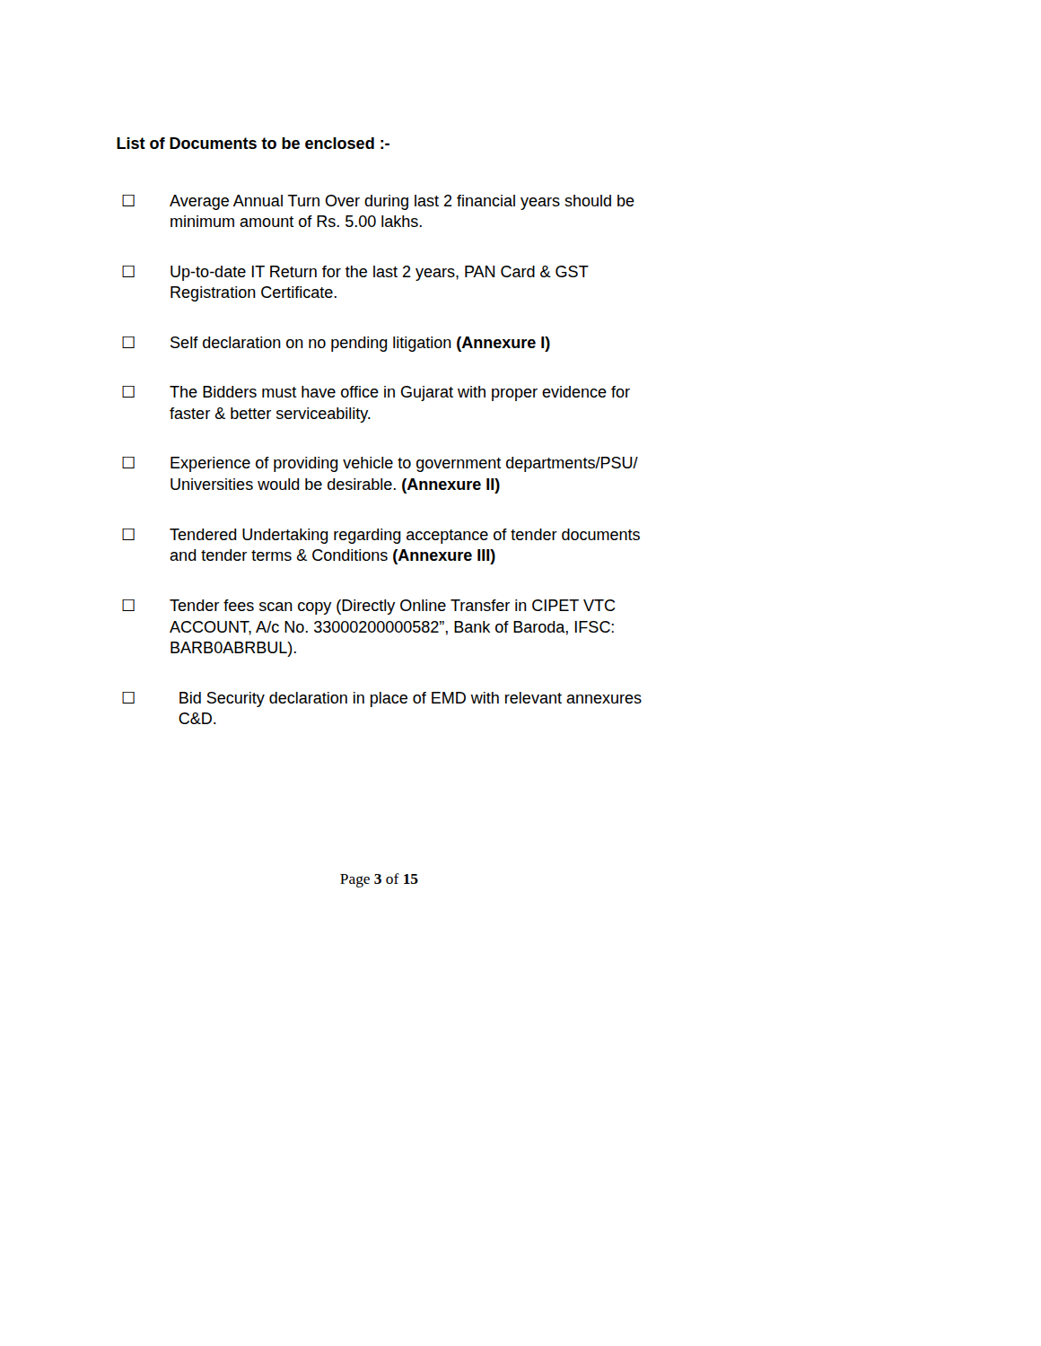List of Documents to be enclosed :-
☐ Average Annual Turn Over during last 2 financial years should be minimum amount of Rs. 5.00 lakhs.
☐ Up-to-date IT Return for the last 2 years, PAN Card & GST Registration Certificate.
☐ Self declaration on no pending litigation (Annexure I)
☐ The Bidders must have office in Gujarat with proper evidence for faster & better serviceability.
☐ Experience of providing vehicle to government departments/PSU/ Universities would be desirable. (Annexure II)
☐ Tendered Undertaking regarding acceptance of tender documents and tender terms & Conditions (Annexure III)
☐ Tender fees scan copy (Directly Online Transfer in CIPET VTC ACCOUNT, A/c No. 33000200000582”, Bank of Baroda, IFSC: BARB0ABRBUL).
☐ Bid Security declaration in place of EMD with relevant annexures C&D.
Page 3 of 15